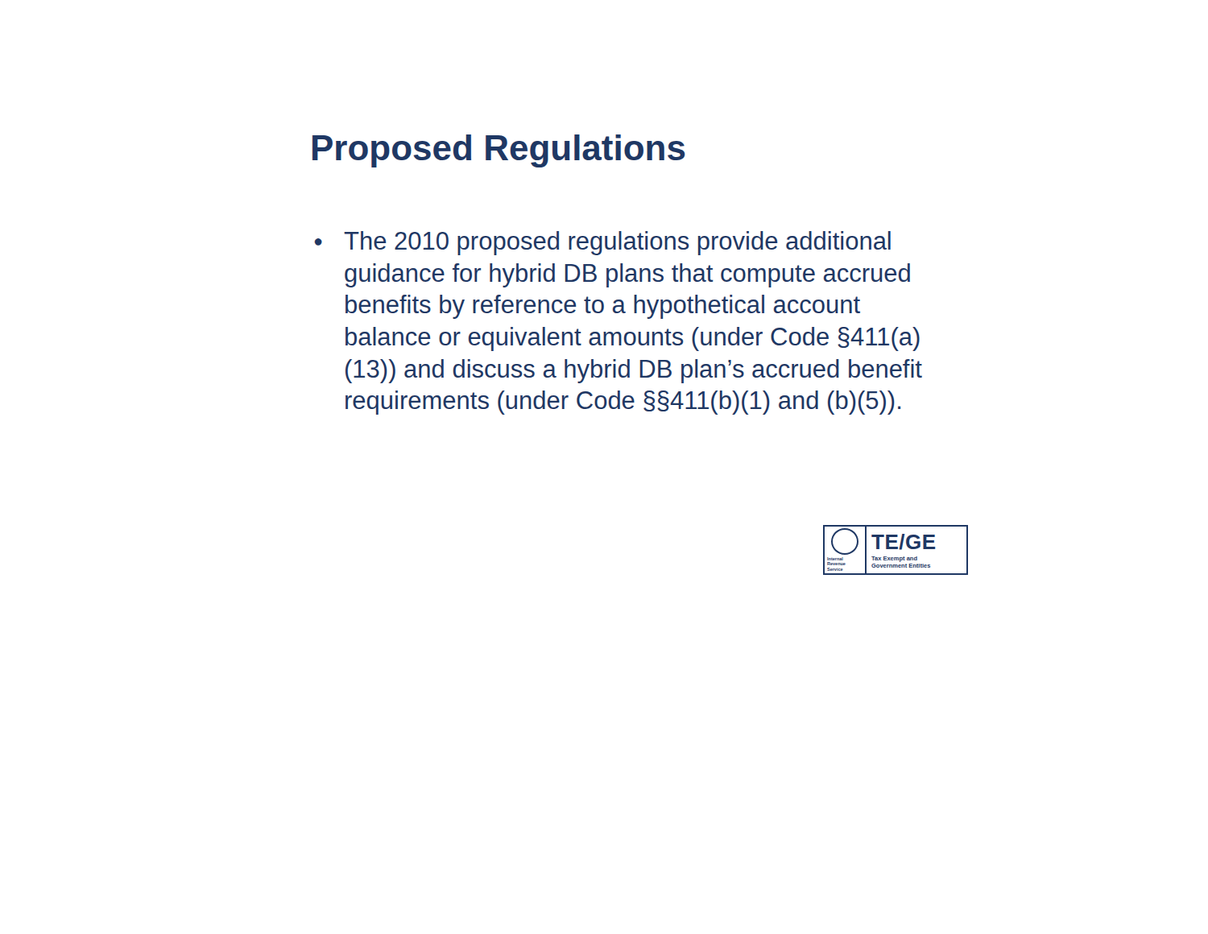Proposed Regulations
The 2010 proposed regulations provide additional guidance for hybrid DB plans that compute accrued benefits by reference to a hypothetical account balance or equivalent amounts (under Code §411(a)(13)) and discuss a hybrid DB plan’s accrued benefit requirements (under Code §§411(b)(1) and (b)(5)).
Internal
Revenue
Service
TE/GE
Tax Exempt and
Government Entities